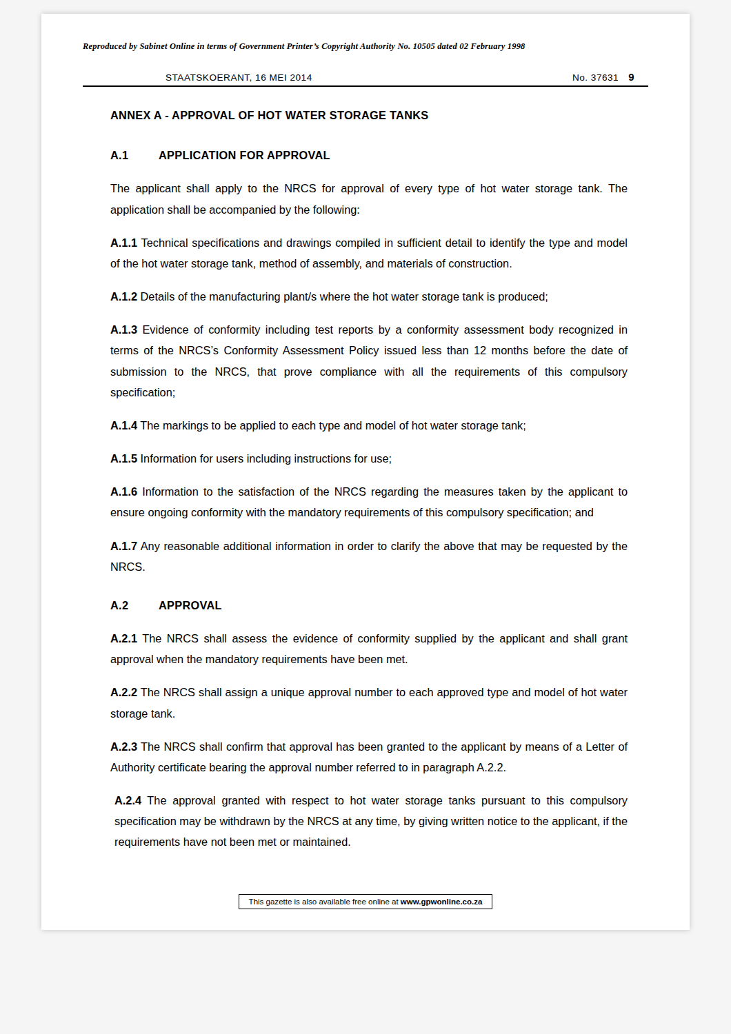Reproduced by Sabinet Online in terms of Government Printer’s Copyright Authority No. 10505 dated 02 February 1998
STAATSKOERANT, 16 MEI 2014 No. 376319
ANNEX A - APPROVAL OF HOT WATER STORAGE TANKS
A.1 APPLICATION FOR APPROVAL
The applicant shall apply to the NRCS for approval of every type of hot water storage tank. The application shall be accompanied by the following:
A.1.1 Technical specifications and drawings compiled in sufficient detail to identify the type and model of the hot water storage tank, method of assembly, and materials of construction.
A.1.2 Details of the manufacturing plant/s where the hot water storage tank is produced;
A.1.3 Evidence of conformity including test reports by a conformity assessment body recognized in terms of the NRCS’s Conformity Assessment Policy issued less than 12 months before the date of submission to the NRCS, that prove compliance with all the requirements of this compulsory specification;
A.1.4 The markings to be applied to each type and model of hot water storage tank;
A.1.5 Information for users including instructions for use;
A.1.6 Information to the satisfaction of the NRCS regarding the measures taken by the applicant to ensure ongoing conformity with the mandatory requirements of this compulsory specification; and
A.1.7 Any reasonable additional information in order to clarify the above that may be requested by the NRCS.
A.2 APPROVAL
A.2.1 The NRCS shall assess the evidence of conformity supplied by the applicant and shall grant approval when the mandatory requirements have been met.
A.2.2 The NRCS shall assign a unique approval number to each approved type and model of hot water storage tank.
A.2.3 The NRCS shall confirm that approval has been granted to the applicant by means of a Letter of Authority certificate bearing the approval number referred to in paragraph A.2.2.
A.2.4 The approval granted with respect to hot water storage tanks pursuant to this compulsory specification may be withdrawn by the NRCS at any time, by giving written notice to the applicant, if the requirements have not been met or maintained.
This gazette is also available free online at www.gpwonline.co.za